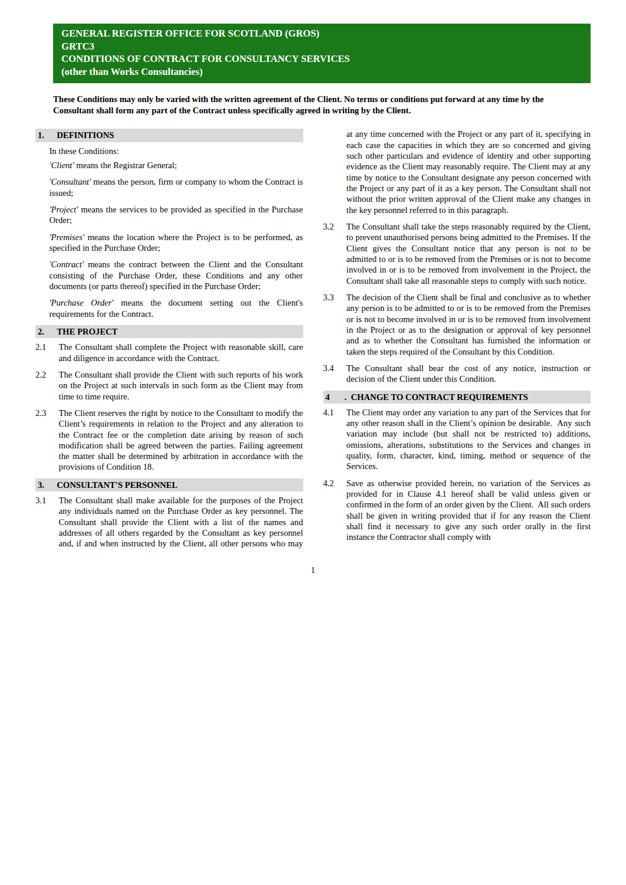GENERAL REGISTER OFFICE FOR SCOTLAND (GROS)
GRTC3
CONDITIONS OF CONTRACT FOR CONSULTANCY SERVICES
(other than Works Consultancies)
These Conditions may only be varied with the written agreement of the Client. No terms or conditions put forward at any time by the Consultant shall form any part of the Contract unless specifically agreed in writing by the Client.
1. DEFINITIONS
In these Conditions:
'Client' means the Registrar General;
'Consultant' means the person, firm or company to whom the Contract is issued;
'Project' means the services to be provided as specified in the Purchase Order;
'Premises' means the location where the Project is to be performed, as specified in the Purchase Order;
'Contract' means the contract between the Client and the Consultant consisting of the Purchase Order, these Conditions and any other documents (or parts thereof) specified in the Purchase Order;
'Purchase Order' means the document setting out the Client's requirements for the Contract.
2. THE PROJECT
2.1
The Consultant shall complete the Project with reasonable skill, care and diligence in accordance with the Contract.
2.2
The Consultant shall provide the Client with such reports of his work on the Project at such intervals in such form as the Client may from time to time require.
2.3
The Client reserves the right by notice to the Consultant to modify the Client’s requirements in relation to the Project and any alteration to the Contract fee or the completion date arising by reason of such modification shall be agreed between the parties. Failing agreement the matter shall be determined by arbitration in accordance with the provisions of Condition 18.
3. CONSULTANT'S PERSONNEL
3.1
The Consultant shall make available for the purposes of the Project any individuals named on the Purchase Order as key personnel. The Consultant shall provide the Client with a list of the names and addresses of all others regarded by the Consultant as key personnel and, if and when instructed by the Client, all other persons who may at any time concerned with the Project or any part of it, specifying in each case the capacities in which they are so concerned and giving such other particulars and evidence of identity and other supporting evidence as the Client may reasonably require. The Client may at any time by notice to the Consultant designate any person concerned with the Project or any part of it as a key person. The Consultant shall not without the prior written approval of the Client make any changes in the key personnel referred to in this paragraph.
3.2
The Consultant shall take the steps reasonably required by the Client, to prevent unauthorised persons being admitted to the Premises. If the Client gives the Consultant notice that any person is not to be admitted to or is to be removed from the Premises or is not to become involved in or is to be removed from involvement in the Project, the Consultant shall take all reasonable steps to comply with such notice.
3.3
The decision of the Client shall be final and conclusive as to whether any person is to be admitted to or is to be removed from the Premises or is not to become involved in or is to be removed from involvement in the Project or as to the designation or approval of key personnel and as to whether the Consultant has furnished the information or taken the steps required of the Consultant by this Condition.
3.4
The Consultant shall bear the cost of any notice, instruction or decision of the Client under this Condition.
4. CHANGE TO CONTRACT REQUIREMENTS
4.1
The Client may order any variation to any part of the Services that for any other reason shall in the Client’s opinion be desirable. Any such variation may include (but shall not be restricted to) additions, omissions, alterations, substitutions to the Services and changes in quality, form, character, kind, timing, method or sequence of the Services.
4.2
Save as otherwise provided herein, no variation of the Services as provided for in Clause 4.1 hereof shall be valid unless given or confirmed in the form of an order given by the Client. All such orders shall be given in writing provided that if for any reason the Client shall find it necessary to give any such order orally in the first instance the Contractor shall comply with
1